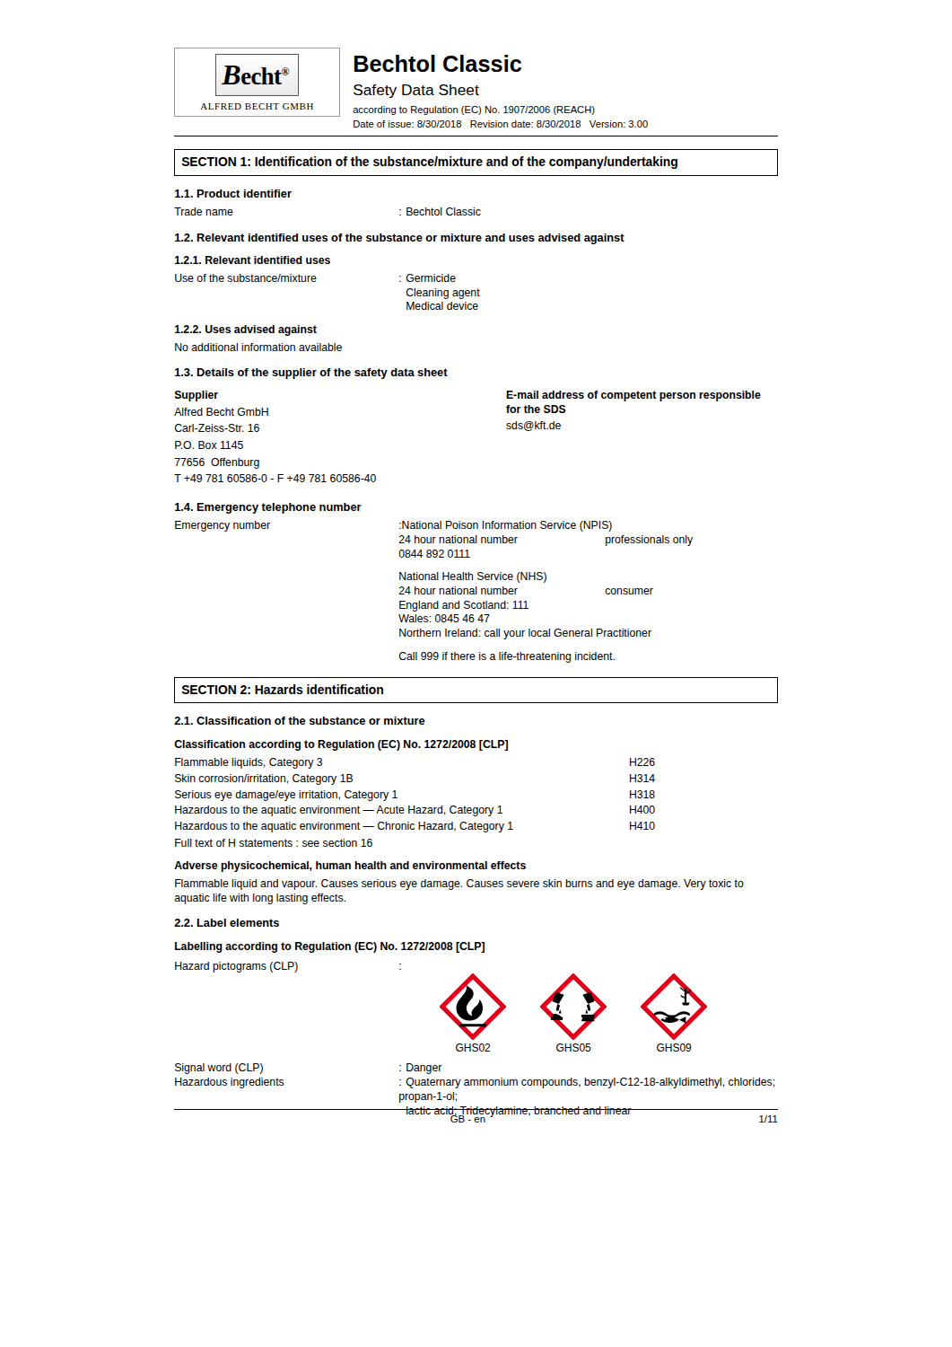Becht®
ALFRED BECHT GMBH
Bechtol Classic
Safety Data Sheet
according to Regulation (EC) No. 1907/2006 (REACH)
Date of issue: 8/30/2018 Revision date: 8/30/2018 Version: 3.00
SECTION 1: Identification of the substance/mixture and of the company/undertaking
1.1. Product identifier
Trade name
: Bechtol Classic
1.2. Relevant identified uses of the substance or mixture and uses advised against
1.2.1. Relevant identified uses
Use of the substance/mixture
: Germicide
Cleaning agent
Medical device
1.2.2. Uses advised against
No additional information available
1.3. Details of the supplier of the safety data sheet
Supplier
Alfred Becht GmbH
Carl-Zeiss-Str. 16
P.O. Box 1145
77656 Offenburg
T +49 781 60586-0 - F +49 781 60586-40
E-mail address of competent person responsible for the SDS
sds@kft.de
1.4. Emergency telephone number
Emergency number
: National Poison Information Service (NPIS)
24 hour national number
professionals only
0844 892 0111
National Health Service (NHS)
24 hour national number
consumer
England and Scotland: 111
Wales: 0845 46 47
Northern Ireland: call your local General Practitioner
Call 999 if there is a life-threatening incident.
SECTION 2: Hazards identification
2.1. Classification of the substance or mixture
Classification according to Regulation (EC) No. 1272/2008 [CLP]
| Flammable liquids, Category 3 | H226 |
| Skin corrosion/irritation, Category 1B | H314 |
| Serious eye damage/eye irritation, Category 1 | H318 |
| Hazardous to the aquatic environment — Acute Hazard, Category 1 | H400 |
| Hazardous to the aquatic environment — Chronic Hazard, Category 1 | H410 |
Full text of H statements : see section 16
Adverse physicochemical, human health and environmental effects
Flammable liquid and vapour. Causes serious eye damage. Causes severe skin burns and eye damage. Very toxic to aquatic life with long lasting effects.
2.2. Label elements
Labelling according to Regulation (EC) No. 1272/2008 [CLP]
Hazard pictograms (CLP)
:
GHS02
GHS05
GHS09
Signal word (CLP)
: Danger
Hazardous ingredients
: Quaternary ammonium compounds, benzyl-C12-18-alkyldimethyl, chlorides; propan-1-ol;
lactic acid; Tridecylamine, branched and linear
GB - en
1/11